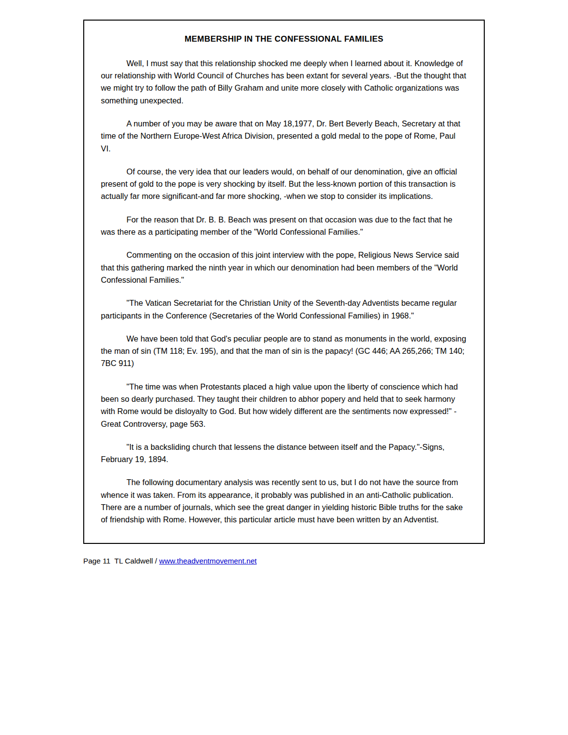MEMBERSHIP IN THE CONFESSIONAL FAMILIES
Well, I must say that this relationship shocked me deeply when I learned about it. Knowledge of our relationship with World Council of Churches has been extant for several years. -But the thought that we might try to follow the path of Billy Graham and unite more closely with Catholic organizations was something unexpected.
A number of you may be aware that on May 18,1977, Dr. Bert Beverly Beach, Secretary at that time of the Northern Europe-West Africa Division, presented a gold medal to the pope of Rome, Paul VI.
Of course, the very idea that our leaders would, on behalf of our denomination, give an official present of gold to the pope is very shocking by itself. But the less-known portion of this transaction is actually far more significant-and far more shocking, -when we stop to consider its implications.
For the reason that Dr. B. B. Beach was present on that occasion was due to the fact that he was there as a participating member of the "World Confessional Families."
Commenting on the occasion of this joint interview with the pope, Religious News Service said that this gathering marked the ninth year in which our denomination had been members of the "World Confessional Families."
"The Vatican Secretariat for the Christian Unity of the Seventh-day Adventists became regular participants in the Conference (Secretaries of the World Confessional Families) in 1968."
We have been told that God's peculiar people are to stand as monuments in the world, exposing the man of sin (TM 118; Ev. 195), and that the man of sin is the papacy! (GC 446; AA 265,266; TM 140; 7BC 911)
"The time was when Protestants placed a high value upon the liberty of conscience which had been so dearly purchased. They taught their children to abhor popery and held that to seek harmony with Rome would be disloyalty to God. But how widely different are the sentiments now expressed!" -Great Controversy, page 563.
"It is a backsliding church that lessens the distance between itself and the Papacy."-Signs, February 19, 1894.
The following documentary analysis was recently sent to us, but I do not have the source from whence it was taken. From its appearance, it probably was published in an anti-Catholic publication. There are a number of journals, which see the great danger in yielding historic Bible truths for the sake of friendship with Rome. However, this particular article must have been written by an Adventist.
Page 11 TL Caldwell / www.theadventmovement.net